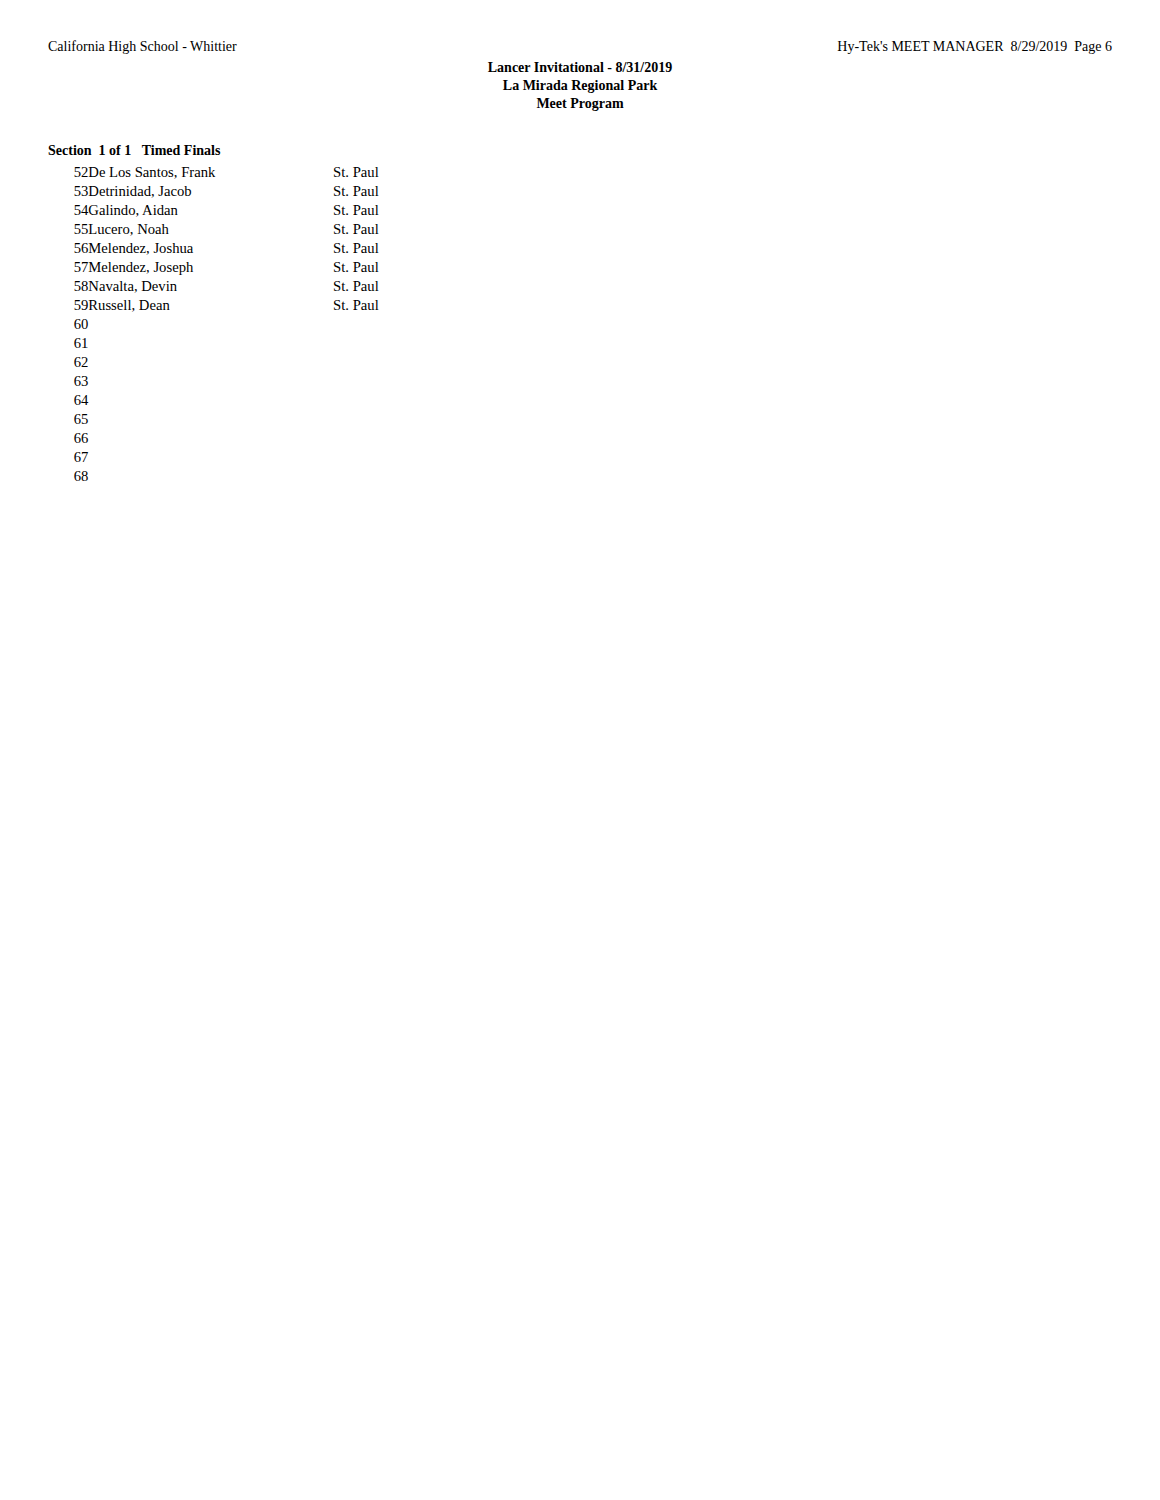California High School - Whittier Hy-Tek's MEET MANAGER 8/29/2019 Page 6
Lancer Invitational - 8/31/2019
La Mirada Regional Park
Meet Program
Section 1 of 1 Timed Finals
| 52 | De Los Santos, Frank | St. Paul |
| 53 | Detrinidad, Jacob | St. Paul |
| 54 | Galindo, Aidan | St. Paul |
| 55 | Lucero, Noah | St. Paul |
| 56 | Melendez, Joshua | St. Paul |
| 57 | Melendez, Joseph | St. Paul |
| 58 | Navalta, Devin | St. Paul |
| 59 | Russell, Dean | St. Paul |
| 60 | | |
| 61 | | |
| 62 | | |
| 63 | | |
| 64 | | |
| 65 | | |
| 66 | | |
| 67 | | |
| 68 | | |